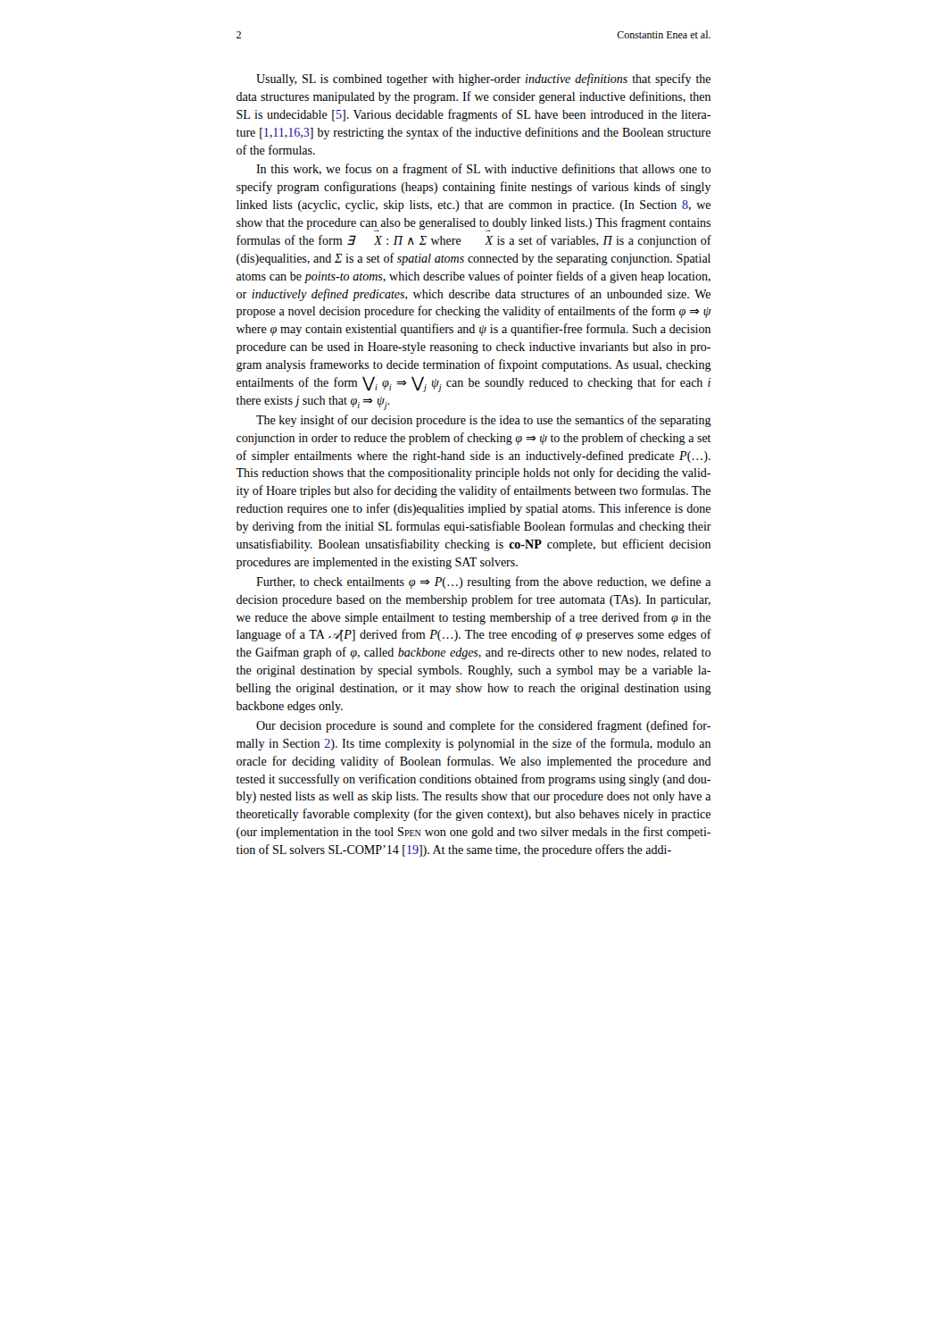2 Constantin Enea et al.
Usually, SL is combined together with higher-order inductive definitions that specify the data structures manipulated by the program. If we consider general inductive definitions, then SL is undecidable [5]. Various decidable fragments of SL have been introduced in the literature [1,11,16,3] by restricting the syntax of the inductive definitions and the Boolean structure of the formulas.
In this work, we focus on a fragment of SL with inductive definitions that allows one to specify program configurations (heaps) containing finite nestings of various kinds of singly linked lists (acyclic, cyclic, skip lists, etc.) that are common in practice. (In Section 8, we show that the procedure can also be generalised to doubly linked lists.) This fragment contains formulas of the form ∃X : Π ∧ Σ where X is a set of variables, Π is a conjunction of (dis)equalities, and Σ is a set of spatial atoms connected by the separating conjunction. Spatial atoms can be points-to atoms, which describe values of pointer fields of a given heap location, or inductively defined predicates, which describe data structures of an unbounded size. We propose a novel decision procedure for checking the validity of entailments of the form φ ⇒ ψ where φ may contain existential quantifiers and ψ is a quantifier-free formula. Such a decision procedure can be used in Hoare-style reasoning to check inductive invariants but also in program analysis frameworks to decide termination of fixpoint computations. As usual, checking entailments of the form ⋁i φi ⇒ ⋁j ψj can be soundly reduced to checking that for each i there exists j such that φi ⇒ ψj.
The key insight of our decision procedure is the idea to use the semantics of the separating conjunction in order to reduce the problem of checking φ ⇒ ψ to the problem of checking a set of simpler entailments where the right-hand side is an inductively-defined predicate P(…). This reduction shows that the compositionality principle holds not only for deciding the validity of Hoare triples but also for deciding the validity of entailments between two formulas. The reduction requires one to infer (dis)equalities implied by spatial atoms. This inference is done by deriving from the initial SL formulas equi-satisfiable Boolean formulas and checking their unsatisfiability. Boolean unsatisfiability checking is co-NP complete, but efficient decision procedures are implemented in the existing SAT solvers.
Further, to check entailments φ ⇒ P(…) resulting from the above reduction, we define a decision procedure based on the membership problem for tree automata (TAs). In particular, we reduce the above simple entailment to testing membership of a tree derived from φ in the language of a TA 𝒜[P] derived from P(…). The tree encoding of φ preserves some edges of the Gaifman graph of φ, called backbone edges, and re-directs other to new nodes, related to the original destination by special symbols. Roughly, such a symbol may be a variable labelling the original destination, or it may show how to reach the original destination using backbone edges only.
Our decision procedure is sound and complete for the considered fragment (defined formally in Section 2). Its time complexity is polynomial in the size of the formula, modulo an oracle for deciding validity of Boolean formulas. We also implemented the procedure and tested it successfully on verification conditions obtained from programs using singly (and doubly) nested lists as well as skip lists. The results show that our procedure does not only have a theoretically favorable complexity (for the given context), but also behaves nicely in practice (our implementation in the tool Spen won one gold and two silver medals in the first competition of SL solvers SL-COMP’14 [19]). At the same time, the procedure offers the addi-